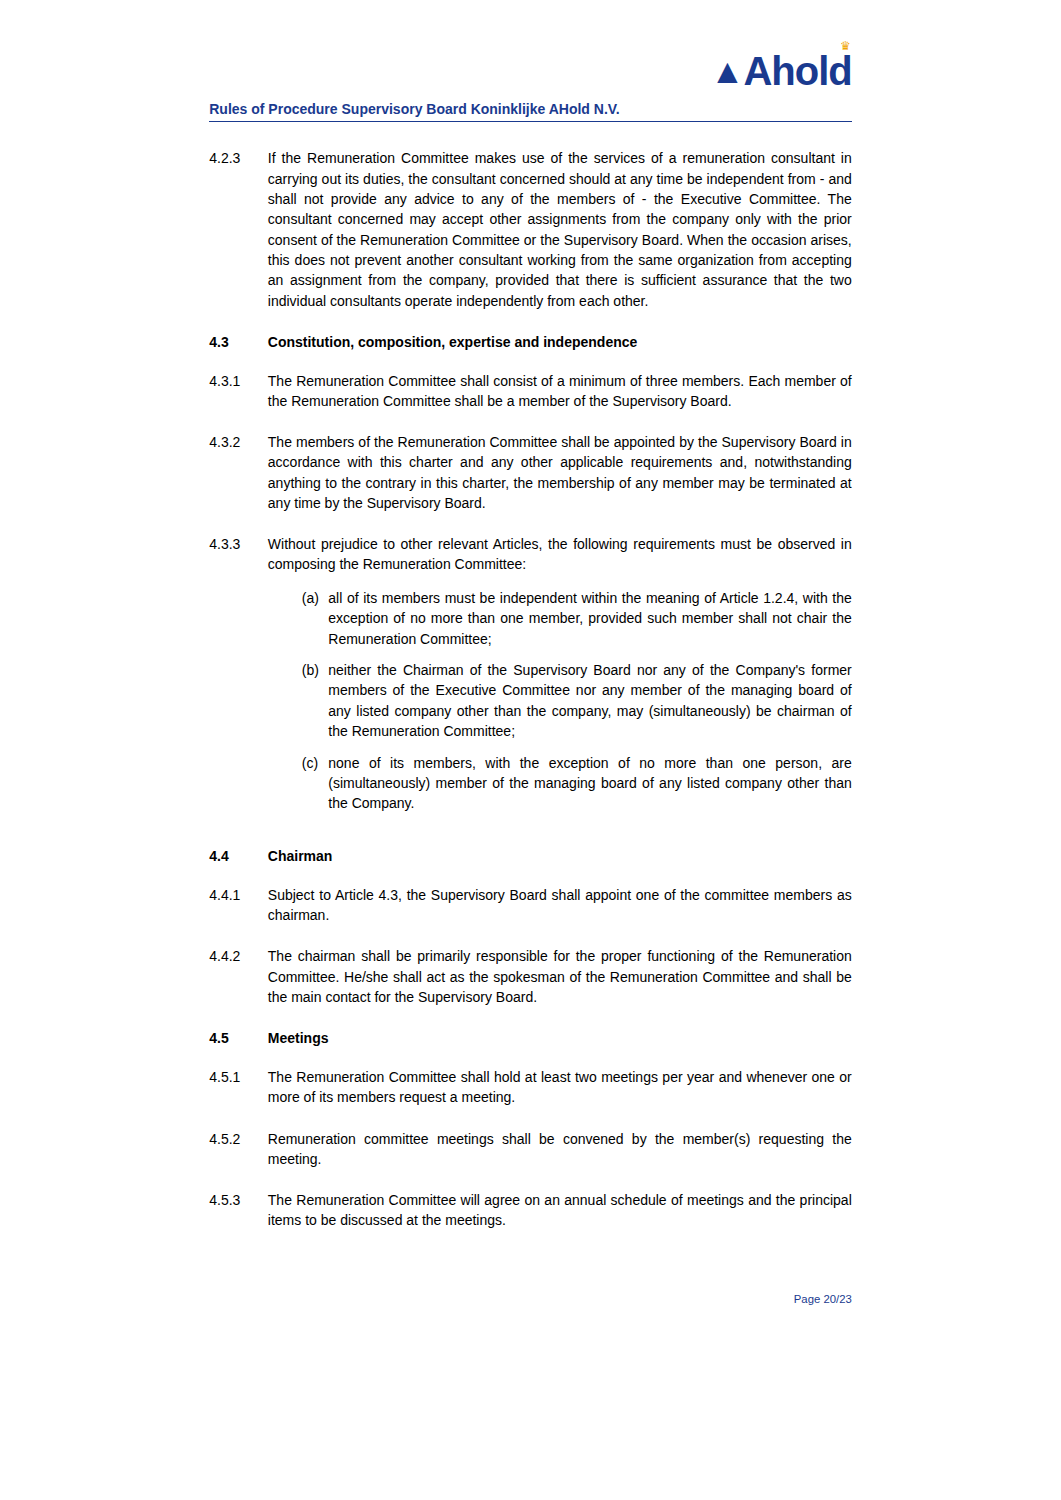♛
▲Ahold
Rules of Procedure Supervisory Board Koninklijke AHold N.V.
4.2.3
If the Remuneration Committee makes use of the services of a remuneration consultant in carrying out its duties, the consultant concerned should at any time be independent from - and shall not provide any advice to any of the members of - the Executive Committee. The consultant concerned may accept other assignments from the company only with the prior consent of the Remuneration Committee or the Supervisory Board. When the occasion arises, this does not prevent another consultant working from the same organization from accepting an assignment from the company, provided that there is sufficient assurance that the two individual consultants operate independently from each other.
4.3
Constitution, composition, expertise and independence
4.3.1
The Remuneration Committee shall consist of a minimum of three members. Each member of the Remuneration Committee shall be a member of the Supervisory Board.
4.3.2
The members of the Remuneration Committee shall be appointed by the Supervisory Board in accordance with this charter and any other applicable requirements and, notwithstanding anything to the contrary in this charter, the membership of any member may be terminated at any time by the Supervisory Board.
4.3.3
Without prejudice to other relevant Articles, the following requirements must be observed in composing the Remuneration Committee:
(a)
all of its members must be independent within the meaning of Article 1.2.4, with the exception of no more than one member, provided such member shall not chair the Remuneration Committee;
(b)
neither the Chairman of the Supervisory Board nor any of the Company's former members of the Executive Committee nor any member of the managing board of any listed company other than the company, may (simultaneously) be chairman of the Remuneration Committee;
(c)
none of its members, with the exception of no more than one person, are (simultaneously) member of the managing board of any listed company other than the Company.
4.4
Chairman
4.4.1
Subject to Article 4.3, the Supervisory Board shall appoint one of the committee members as chairman.
4.4.2
The chairman shall be primarily responsible for the proper functioning of the Remuneration Committee. He/she shall act as the spokesman of the Remuneration Committee and shall be the main contact for the Supervisory Board.
4.5
Meetings
4.5.1
The Remuneration Committee shall hold at least two meetings per year and whenever one or more of its members request a meeting.
4.5.2
Remuneration committee meetings shall be convened by the member(s) requesting the meeting.
4.5.3
The Remuneration Committee will agree on an annual schedule of meetings and the principal items to be discussed at the meetings.
Page 20/23